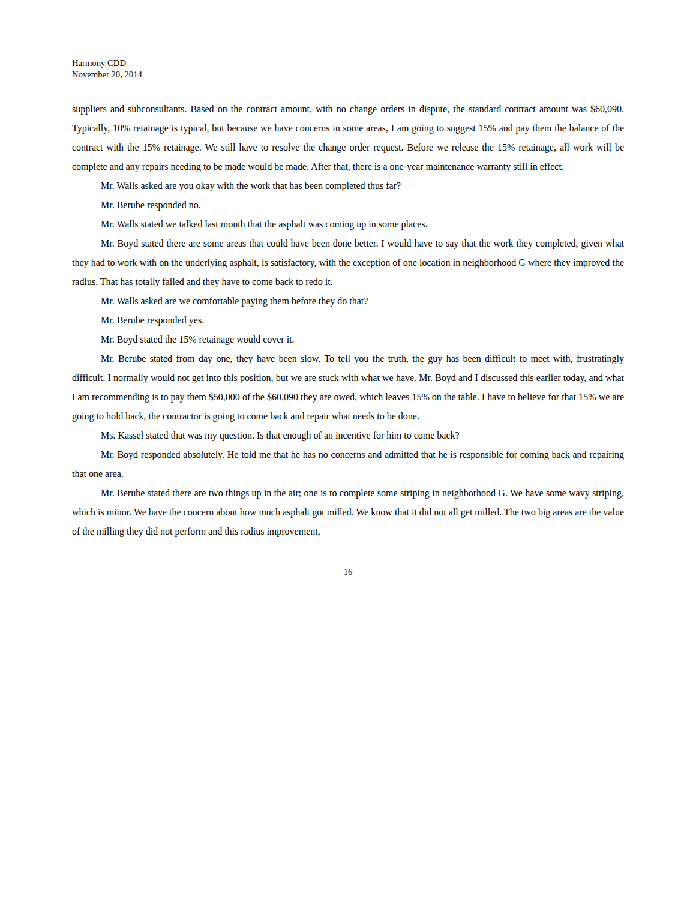Harmony CDD
November 20, 2014
suppliers and subconsultants. Based on the contract amount, with no change orders in dispute, the standard contract amount was $60,090. Typically, 10% retainage is typical, but because we have concerns in some areas, I am going to suggest 15% and pay them the balance of the contract with the 15% retainage. We still have to resolve the change order request. Before we release the 15% retainage, all work will be complete and any repairs needing to be made would be made. After that, there is a one-year maintenance warranty still in effect.
Mr. Walls asked are you okay with the work that has been completed thus far?
Mr. Berube responded no.
Mr. Walls stated we talked last month that the asphalt was coming up in some places.
Mr. Boyd stated there are some areas that could have been done better. I would have to say that the work they completed, given what they had to work with on the underlying asphalt, is satisfactory, with the exception of one location in neighborhood G where they improved the radius. That has totally failed and they have to come back to redo it.
Mr. Walls asked are we comfortable paying them before they do that?
Mr. Berube responded yes.
Mr. Boyd stated the 15% retainage would cover it.
Mr. Berube stated from day one, they have been slow. To tell you the truth, the guy has been difficult to meet with, frustratingly difficult. I normally would not get into this position, but we are stuck with what we have. Mr. Boyd and I discussed this earlier today, and what I am recommending is to pay them $50,000 of the $60,090 they are owed, which leaves 15% on the table. I have to believe for that 15% we are going to hold back, the contractor is going to come back and repair what needs to be done.
Ms. Kassel stated that was my question. Is that enough of an incentive for him to come back?
Mr. Boyd responded absolutely. He told me that he has no concerns and admitted that he is responsible for coming back and repairing that one area.
Mr. Berube stated there are two things up in the air; one is to complete some striping in neighborhood G. We have some wavy striping, which is minor. We have the concern about how much asphalt got milled. We know that it did not all get milled. The two big areas are the value of the milling they did not perform and this radius improvement,
16